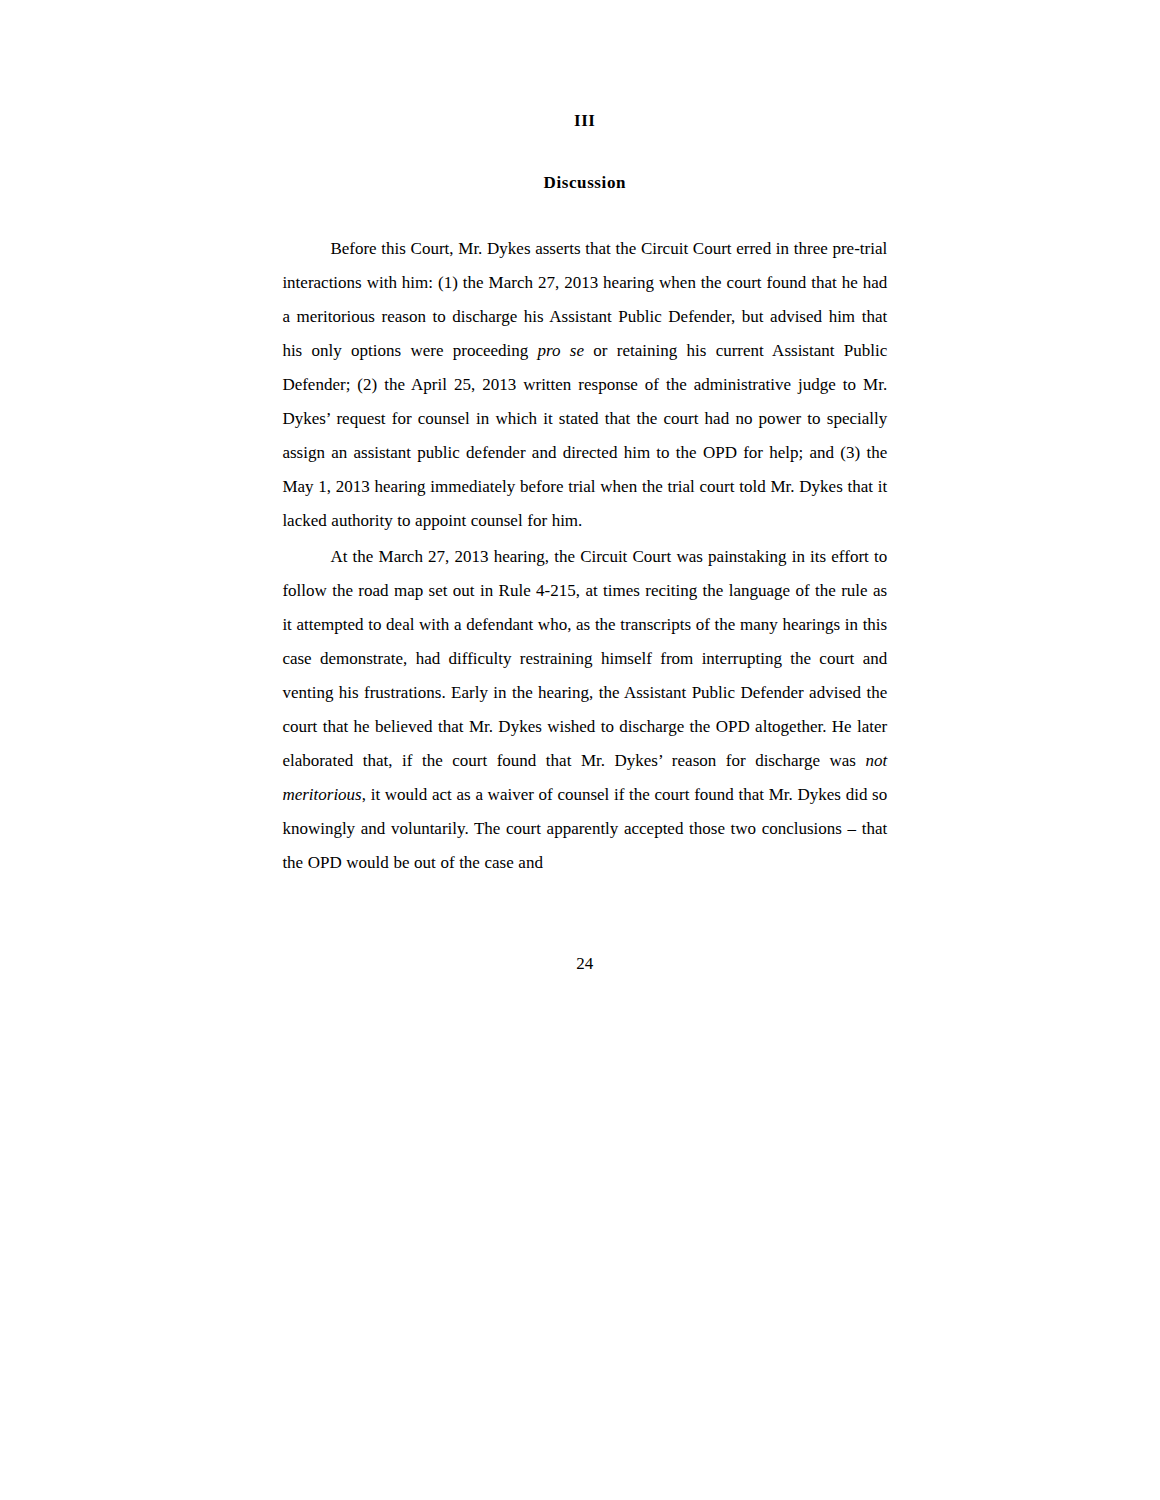III
Discussion
Before this Court, Mr. Dykes asserts that the Circuit Court erred in three pre-trial interactions with him: (1) the March 27, 2013 hearing when the court found that he had a meritorious reason to discharge his Assistant Public Defender, but advised him that his only options were proceeding pro se or retaining his current Assistant Public Defender; (2) the April 25, 2013 written response of the administrative judge to Mr. Dykes’ request for counsel in which it stated that the court had no power to specially assign an assistant public defender and directed him to the OPD for help; and (3) the May 1, 2013 hearing immediately before trial when the trial court told Mr. Dykes that it lacked authority to appoint counsel for him.
At the March 27, 2013 hearing, the Circuit Court was painstaking in its effort to follow the road map set out in Rule 4-215, at times reciting the language of the rule as it attempted to deal with a defendant who, as the transcripts of the many hearings in this case demonstrate, had difficulty restraining himself from interrupting the court and venting his frustrations. Early in the hearing, the Assistant Public Defender advised the court that he believed that Mr. Dykes wished to discharge the OPD altogether. He later elaborated that, if the court found that Mr. Dykes’ reason for discharge was not meritorious, it would act as a waiver of counsel if the court found that Mr. Dykes did so knowingly and voluntarily. The court apparently accepted those two conclusions – that the OPD would be out of the case and
24